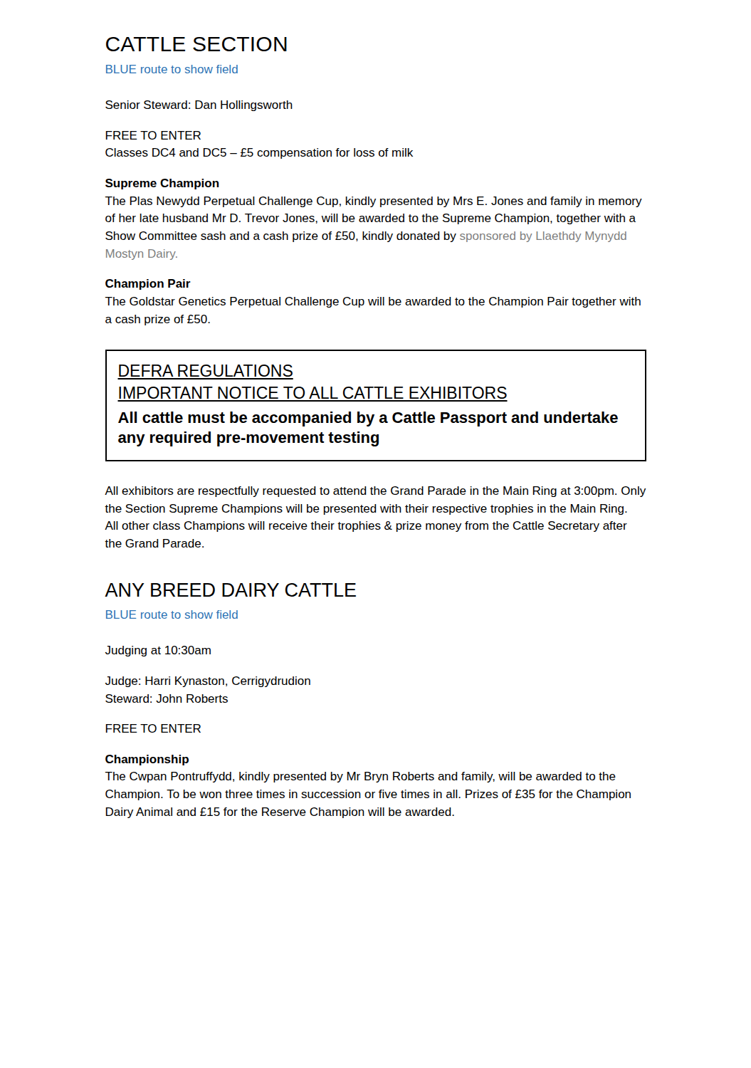CATTLE SECTION
BLUE route to show field
Senior Steward: Dan Hollingsworth
FREE TO ENTER
Classes DC4 and DC5 – £5 compensation for loss of milk
Supreme Champion
The Plas Newydd Perpetual Challenge Cup, kindly presented by Mrs E. Jones and family in memory of her late husband Mr D. Trevor Jones, will be awarded to the Supreme Champion, together with a Show Committee sash and a cash prize of £50, kindly donated by sponsored by Llaethdy Mynydd Mostyn Dairy.
Champion Pair
The Goldstar Genetics Perpetual Challenge Cup will be awarded to the Champion Pair together with a cash prize of £50.
DEFRA REGULATIONS
IMPORTANT NOTICE TO ALL CATTLE EXHIBITORS
All cattle must be accompanied by a Cattle Passport and undertake any required pre-movement testing
All exhibitors are respectfully requested to attend the Grand Parade in the Main Ring at 3:00pm. Only the Section Supreme Champions will be presented with their respective trophies in the Main Ring. All other class Champions will receive their trophies & prize money from the Cattle Secretary after the Grand Parade.
ANY BREED DAIRY CATTLE
BLUE route to show field
Judging at 10:30am
Judge: Harri Kynaston, Cerrigydrudion
Steward: John Roberts
FREE TO ENTER
Championship
The Cwpan Pontruffydd, kindly presented by Mr Bryn Roberts and family, will be awarded to the Champion. To be won three times in succession or five times in all. Prizes of £35 for the Champion Dairy Animal and £15 for the Reserve Champion will be awarded.